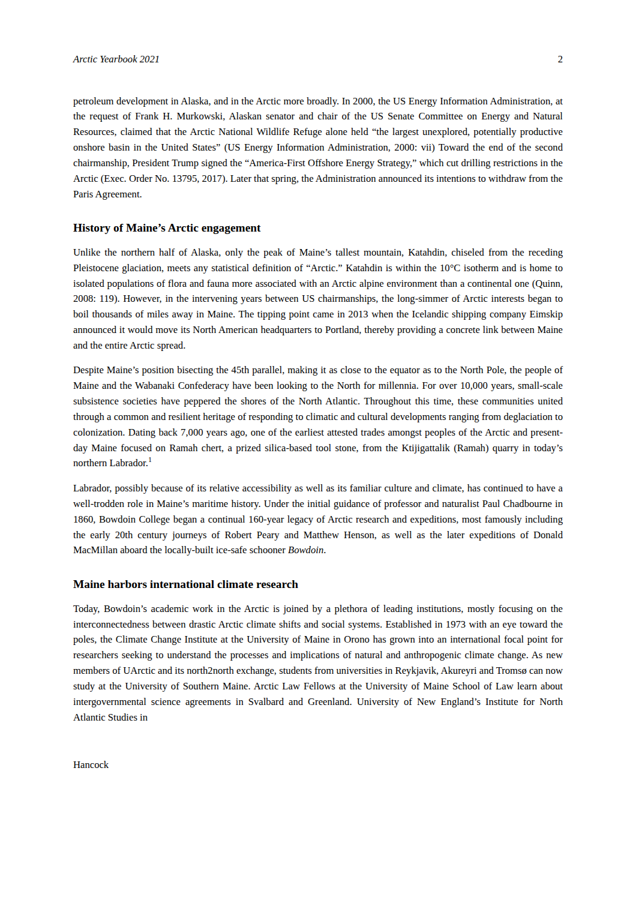Arctic Yearbook 2021 2
petroleum development in Alaska, and in the Arctic more broadly. In 2000, the US Energy Information Administration, at the request of Frank H. Murkowski, Alaskan senator and chair of the US Senate Committee on Energy and Natural Resources, claimed that the Arctic National Wildlife Refuge alone held “the largest unexplored, potentially productive onshore basin in the United States” (US Energy Information Administration, 2000: vii) Toward the end of the second chairmanship, President Trump signed the “America-First Offshore Energy Strategy,” which cut drilling restrictions in the Arctic (Exec. Order No. 13795, 2017). Later that spring, the Administration announced its intentions to withdraw from the Paris Agreement.
History of Maine’s Arctic engagement
Unlike the northern half of Alaska, only the peak of Maine’s tallest mountain, Katahdin, chiseled from the receding Pleistocene glaciation, meets any statistical definition of “Arctic.” Katahdin is within the 10°C isotherm and is home to isolated populations of flora and fauna more associated with an Arctic alpine environment than a continental one (Quinn, 2008: 119). However, in the intervening years between US chairmanships, the long-simmer of Arctic interests began to boil thousands of miles away in Maine. The tipping point came in 2013 when the Icelandic shipping company Eimskip announced it would move its North American headquarters to Portland, thereby providing a concrete link between Maine and the entire Arctic spread.
Despite Maine’s position bisecting the 45th parallel, making it as close to the equator as to the North Pole, the people of Maine and the Wabanaki Confederacy have been looking to the North for millennia. For over 10,000 years, small-scale subsistence societies have peppered the shores of the North Atlantic. Throughout this time, these communities united through a common and resilient heritage of responding to climatic and cultural developments ranging from deglaciation to colonization. Dating back 7,000 years ago, one of the earliest attested trades amongst peoples of the Arctic and present-day Maine focused on Ramah chert, a prized silica-based tool stone, from the Ktijigattalik (Ramah) quarry in today’s northern Labrador.1
Labrador, possibly because of its relative accessibility as well as its familiar culture and climate, has continued to have a well-trodden role in Maine’s maritime history. Under the initial guidance of professor and naturalist Paul Chadbourne in 1860, Bowdoin College began a continual 160-year legacy of Arctic research and expeditions, most famously including the early 20th century journeys of Robert Peary and Matthew Henson, as well as the later expeditions of Donald MacMillan aboard the locally-built ice-safe schooner Bowdoin.
Maine harbors international climate research
Today, Bowdoin’s academic work in the Arctic is joined by a plethora of leading institutions, mostly focusing on the interconnectedness between drastic Arctic climate shifts and social systems. Established in 1973 with an eye toward the poles, the Climate Change Institute at the University of Maine in Orono has grown into an international focal point for researchers seeking to understand the processes and implications of natural and anthropogenic climate change. As new members of UArctic and its north2north exchange, students from universities in Reykjavik, Akureyri and Tromsø can now study at the University of Southern Maine. Arctic Law Fellows at the University of Maine School of Law learn about intergovernmental science agreements in Svalbard and Greenland. University of New England’s Institute for North Atlantic Studies in
Hancock